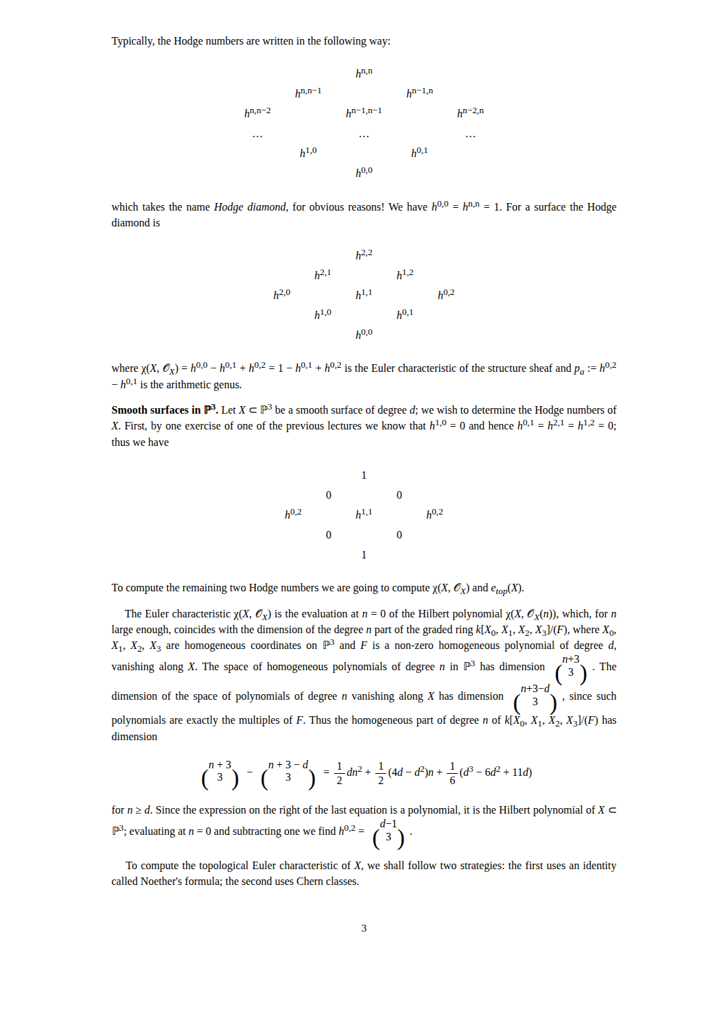Typically, the Hodge numbers are written in the following way:
| | | | h n,n | | | |
| | | h n,n−1 | | h n−1,n | | |
| | h n,n−2 | | h n−1,n−1 | | h n−2,n | |
| | … | | … | | … | |
| | | h 1,0 | | h 0,1 | | |
| | | | h 0,0 | | | |
which takes the name Hodge diamond, for obvious reasons! We have h0,0 = hn,n = 1. For a surface the Hodge diamond is
| | | h 2,2 | | |
| | h 2,1 | | h 1,2 | |
| h 2,0 | | h 1,1 | | h 0,2 |
| | h 1,0 | | h 0,1 | |
| | | h 0,0 | | |
where χ(X, 𝒪X) = h0,0 − h0,1 + h0,2 = 1 − h0,1 + h0,2 is the Euler characteristic of the structure sheaf and pa := h0,2 − h0,1 is the arithmetic genus.
Smooth surfaces in ℙ3. Let X ⊂ ℙ3 be a smooth surface of degree d; we wish to determine the Hodge numbers of X. First, by one exercise of one of the previous lectures we know that h1,0 = 0 and hence h0,1 = h2,1 = h1,2 = 0; thus we have
| | | 1 | | |
| | 0 | | 0 | |
| h 0,2 | | h 1,1 | | h 0,2 |
| | 0 | | 0 | |
| | | 1 | | |
To compute the remaining two Hodge numbers we are going to compute χ(X, 𝒪X) and etop(X).
The Euler characteristic χ(X, 𝒪X) is the evaluation at n = 0 of the Hilbert polynomial χ(X, 𝒪X(n)), which, for n large enough, coincides with the dimension of the degree n part of the graded ring k[X0, X1, X2, X3]/(F), where X0, X1, X2, X3 are homogeneous coordinates on ℙ3 and F is a non-zero homogeneous polynomial of degree d, vanishing along X. The space of homogeneous polynomials of degree n in ℙ3 has dimension (n+33). The dimension of the space of polynomials of degree n vanishing along X has dimension (n+3−d 3), since such polynomials are exactly the multiples of F. Thus the homogeneous part of degree n of k[X0, X1, X2, X3]/(F) has dimension
(n + 33) − (n + 3 − d 3) = 12 dn2 + 12(4d − d2)n + 16(d3 − 6d2 + 11d)
for n ≥ d. Since the expression on the right of the last equation is a polynomial, it is the Hilbert polynomial of X ⊂ ℙ3; evaluating at n = 0 and subtracting one we find h0,2 = (d−13).
To compute the topological Euler characteristic of X, we shall follow two strategies: the first uses an identity called Noether's formula; the second uses Chern classes.
3